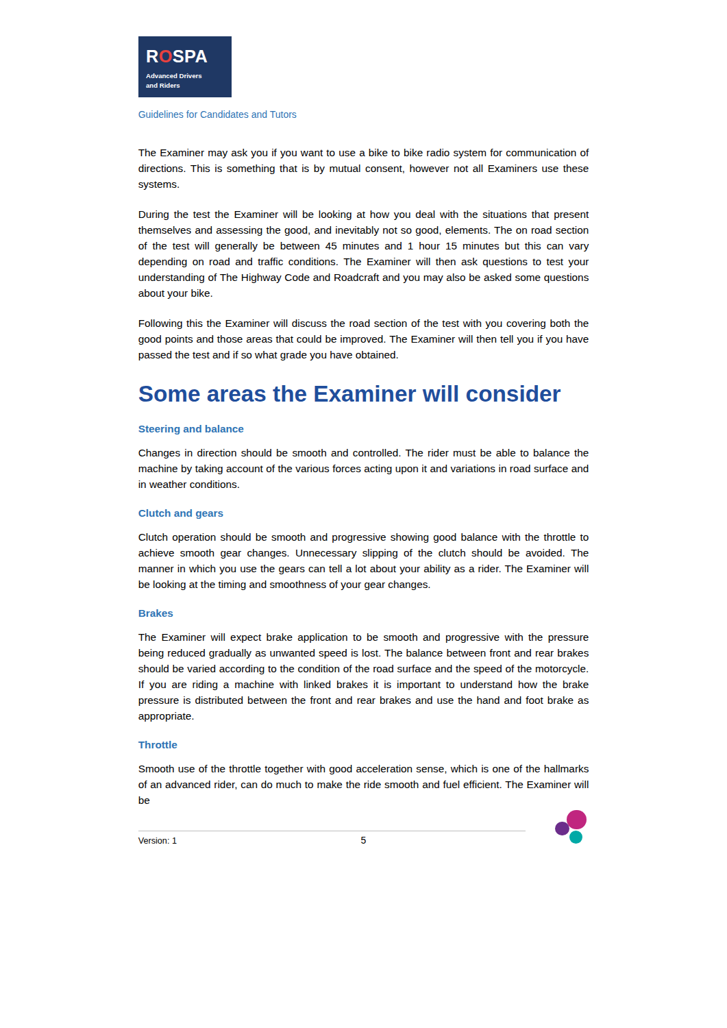ROSPA
Advanced Drivers
and Riders
Guidelines for Candidates and Tutors
The Examiner may ask you if you want to use a bike to bike radio system for communication of directions. This is something that is by mutual consent, however not all Examiners use these systems.
During the test the Examiner will be looking at how you deal with the situations that present themselves and assessing the good, and inevitably not so good, elements. The on road section of the test will generally be between 45 minutes and 1 hour 15 minutes but this can vary depending on road and traffic conditions. The Examiner will then ask questions to test your understanding of The Highway Code and Roadcraft and you may also be asked some questions about your bike.
Following this the Examiner will discuss the road section of the test with you covering both the good points and those areas that could be improved. The Examiner will then tell you if you have passed the test and if so what grade you have obtained.
Some areas the Examiner will consider
Steering and balance
Changes in direction should be smooth and controlled. The rider must be able to balance the machine by taking account of the various forces acting upon it and variations in road surface and in weather conditions.
Clutch and gears
Clutch operation should be smooth and progressive showing good balance with the throttle to achieve smooth gear changes. Unnecessary slipping of the clutch should be avoided. The manner in which you use the gears can tell a lot about your ability as a rider. The Examiner will be looking at the timing and smoothness of your gear changes.
Brakes
The Examiner will expect brake application to be smooth and progressive with the pressure being reduced gradually as unwanted speed is lost. The balance between front and rear brakes should be varied according to the condition of the road surface and the speed of the motorcycle. If you are riding a machine with linked brakes it is important to understand how the brake pressure is distributed between the front and rear brakes and use the hand and foot brake as appropriate.
Throttle
Smooth use of the throttle together with good acceleration sense, which is one of the hallmarks of an advanced rider, can do much to make the ride smooth and fuel efficient. The Examiner will be
Version: 1 5